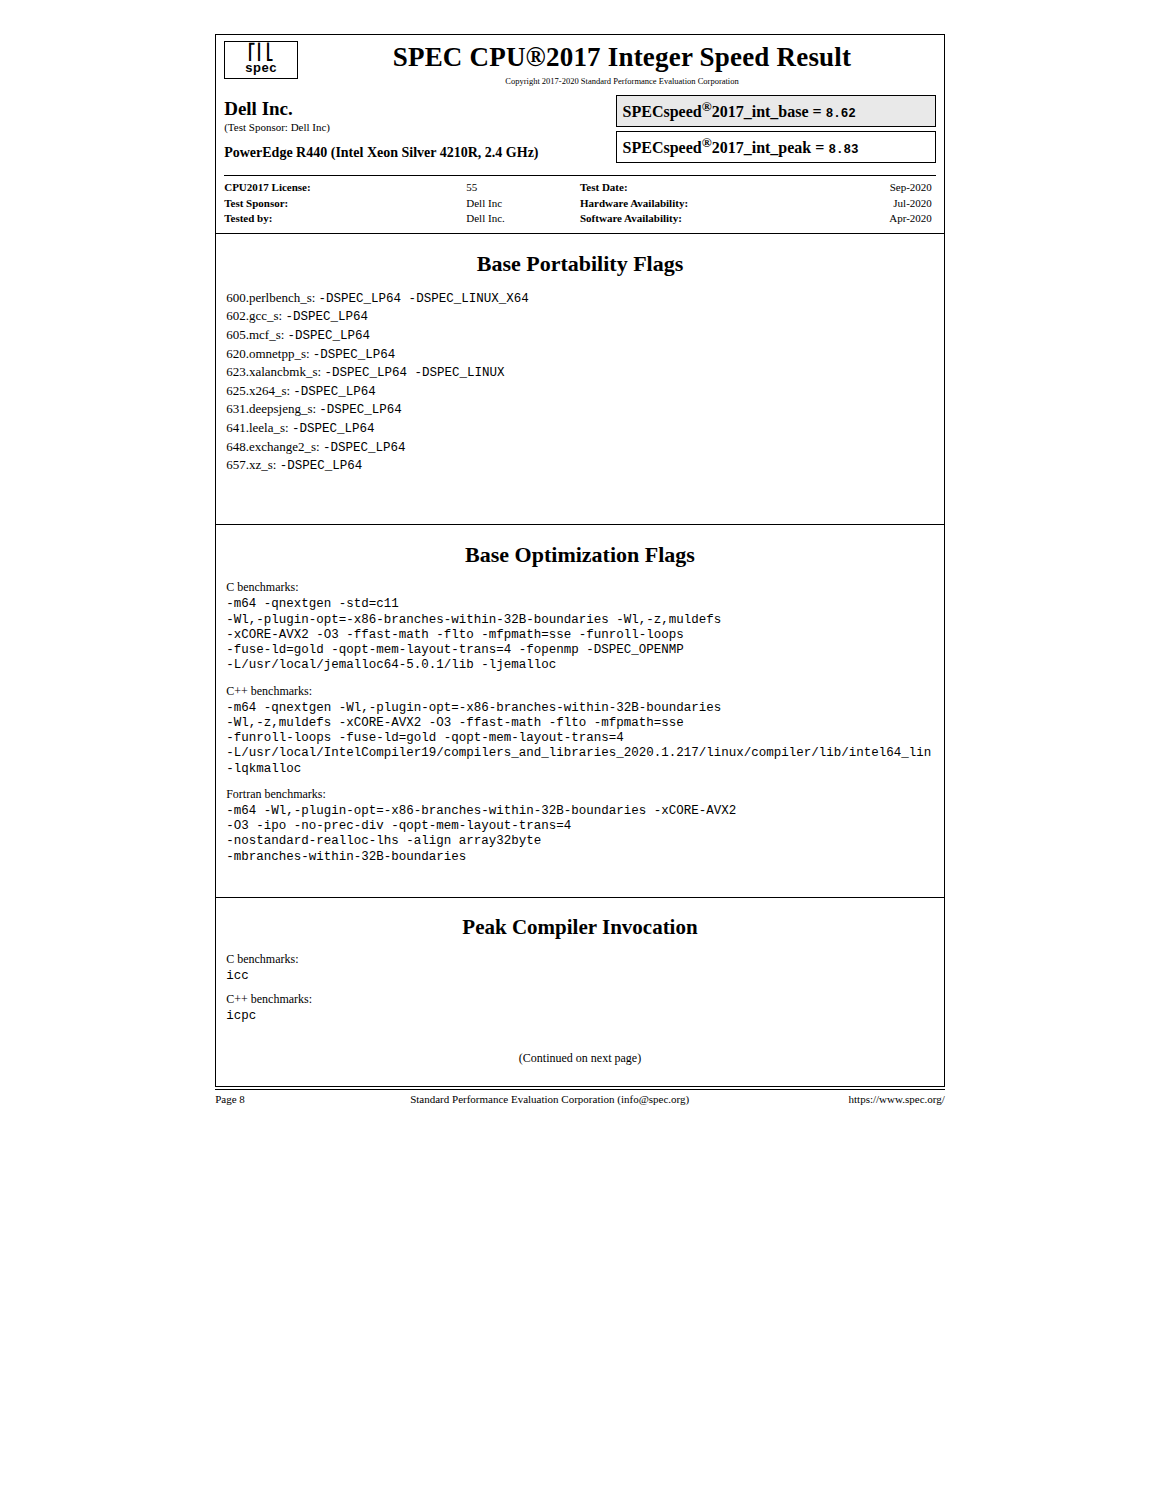⎡⎢⎣ spec
SPEC CPU®2017 Integer Speed Result
Copyright 2017-2020 Standard Performance Evaluation Corporation
Dell Inc.
(Test Sponsor: Dell Inc)
PowerEdge R440 (Intel Xeon Silver 4210R, 2.4 GHz)
SPECspeed®2017_int_base = 8.62
SPECspeed®2017_int_peak = 8.83
| CPU2017 License: | 55 |
| Test Sponsor: | Dell Inc |
| Tested by: | Dell Inc. |
| Test Date: | Sep-2020 |
| Hardware Availability: | Jul-2020 |
| Software Availability: | Apr-2020 |
Base Portability Flags
600.perlbench_s: -DSPEC_LP64 -DSPEC_LINUX_X64
602.gcc_s: -DSPEC_LP64
605.mcf_s: -DSPEC_LP64
620.omnetpp_s: -DSPEC_LP64
623.xalancbmk_s: -DSPEC_LP64 -DSPEC_LINUX
625.x264_s: -DSPEC_LP64
631.deepsjeng_s: -DSPEC_LP64
641.leela_s: -DSPEC_LP64
648.exchange2_s: -DSPEC_LP64
657.xz_s: -DSPEC_LP64
Base Optimization Flags
C benchmarks:
-m64 -qnextgen -std=c11 -Wl,-plugin-opt=-x86-branches-within-32B-boundaries -Wl,-z,muldefs -xCORE-AVX2 -O3 -ffast-math -flto -mfpmath=sse -funroll-loops -fuse-ld=gold -qopt-mem-layout-trans=4 -fopenmp -DSPEC_OPENMP -L/usr/local/jemalloc64-5.0.1/lib -ljemalloc
C++ benchmarks:
-m64 -qnextgen -Wl,-plugin-opt=-x86-branches-within-32B-boundaries -Wl,-z,muldefs -xCORE-AVX2 -O3 -ffast-math -flto -mfpmath=sse -funroll-loops -fuse-ld=gold -qopt-mem-layout-trans=4 -L/usr/local/IntelCompiler19/compilers_and_libraries_2020.1.217/linux/compiler/lib/intel64_lin -lqkmalloc
Fortran benchmarks:
-m64 -Wl,-plugin-opt=-x86-branches-within-32B-boundaries -xCORE-AVX2 -O3 -ipo -no-prec-div -qopt-mem-layout-trans=4 -nostandard-realloc-lhs -align array32byte -mbranches-within-32B-boundaries
Peak Compiler Invocation
C benchmarks:
icc
C++ benchmarks:
icpc
(Continued on next page)
Page 8
Standard Performance Evaluation Corporation (info@spec.org)
https://www.spec.org/